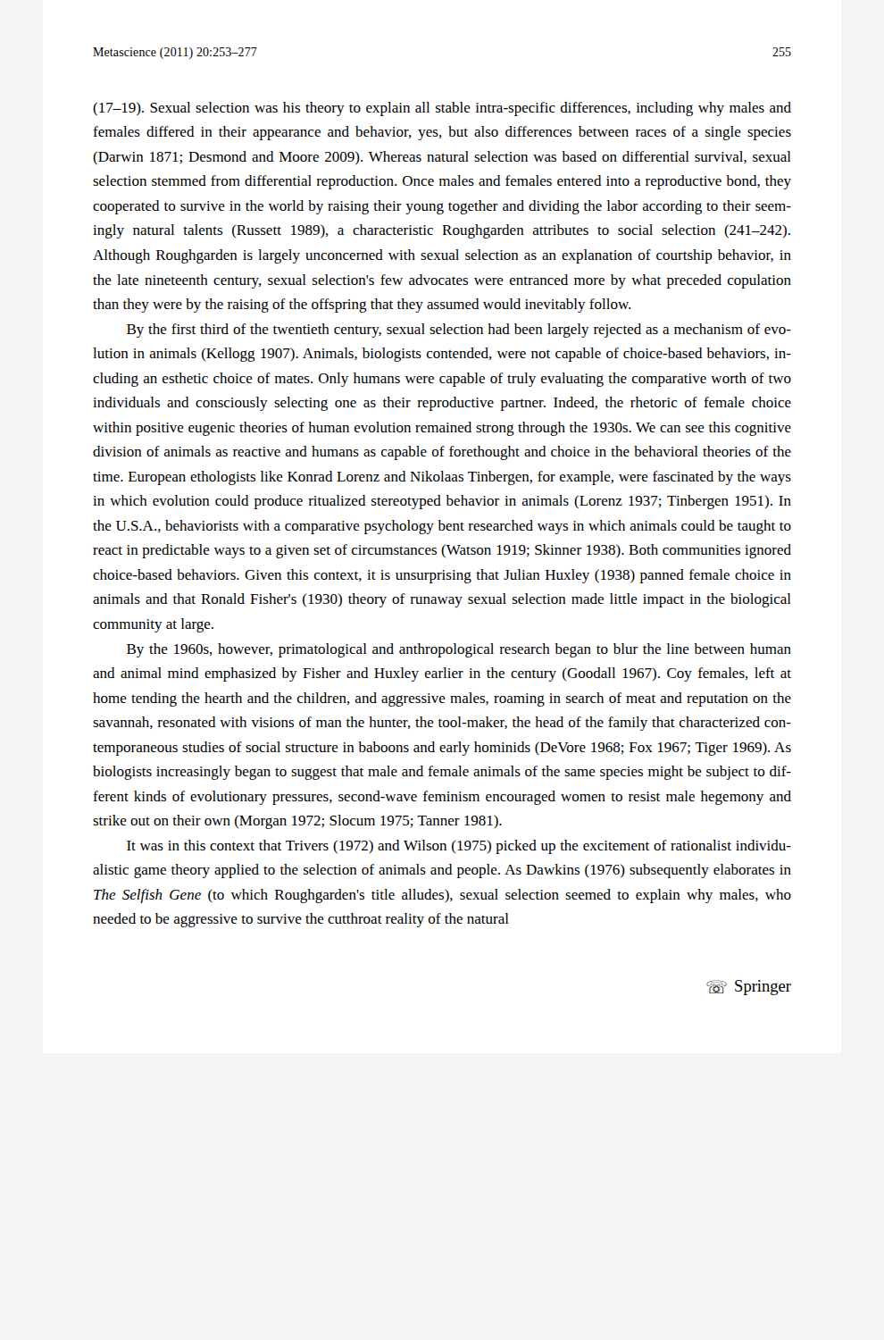Metascience (2011) 20:253–277 255
(17–19). Sexual selection was his theory to explain all stable intra-specific differences, including why males and females differed in their appearance and behavior, yes, but also differences between races of a single species (Darwin 1871; Desmond and Moore 2009). Whereas natural selection was based on differential survival, sexual selection stemmed from differential reproduction. Once males and females entered into a reproductive bond, they cooperated to survive in the world by raising their young together and dividing the labor according to their seemingly natural talents (Russett 1989), a characteristic Roughgarden attributes to social selection (241–242). Although Roughgarden is largely unconcerned with sexual selection as an explanation of courtship behavior, in the late nineteenth century, sexual selection's few advocates were entranced more by what preceded copulation than they were by the raising of the offspring that they assumed would inevitably follow.
By the first third of the twentieth century, sexual selection had been largely rejected as a mechanism of evolution in animals (Kellogg 1907). Animals, biologists contended, were not capable of choice-based behaviors, including an esthetic choice of mates. Only humans were capable of truly evaluating the comparative worth of two individuals and consciously selecting one as their reproductive partner. Indeed, the rhetoric of female choice within positive eugenic theories of human evolution remained strong through the 1930s. We can see this cognitive division of animals as reactive and humans as capable of forethought and choice in the behavioral theories of the time. European ethologists like Konrad Lorenz and Nikolaas Tinbergen, for example, were fascinated by the ways in which evolution could produce ritualized stereotyped behavior in animals (Lorenz 1937; Tinbergen 1951). In the U.S.A., behaviorists with a comparative psychology bent researched ways in which animals could be taught to react in predictable ways to a given set of circumstances (Watson 1919; Skinner 1938). Both communities ignored choice-based behaviors. Given this context, it is unsurprising that Julian Huxley (1938) panned female choice in animals and that Ronald Fisher's (1930) theory of runaway sexual selection made little impact in the biological community at large.
By the 1960s, however, primatological and anthropological research began to blur the line between human and animal mind emphasized by Fisher and Huxley earlier in the century (Goodall 1967). Coy females, left at home tending the hearth and the children, and aggressive males, roaming in search of meat and reputation on the savannah, resonated with visions of man the hunter, the tool-maker, the head of the family that characterized contemporaneous studies of social structure in baboons and early hominids (DeVore 1968; Fox 1967; Tiger 1969). As biologists increasingly began to suggest that male and female animals of the same species might be subject to different kinds of evolutionary pressures, second-wave feminism encouraged women to resist male hegemony and strike out on their own (Morgan 1972; Slocum 1975; Tanner 1981).
It was in this context that Trivers (1972) and Wilson (1975) picked up the excitement of rationalist individualistic game theory applied to the selection of animals and people. As Dawkins (1976) subsequently elaborates in The Selfish Gene (to which Roughgarden's title alludes), sexual selection seemed to explain why males, who needed to be aggressive to survive the cutthroat reality of the natural
☏ Springer